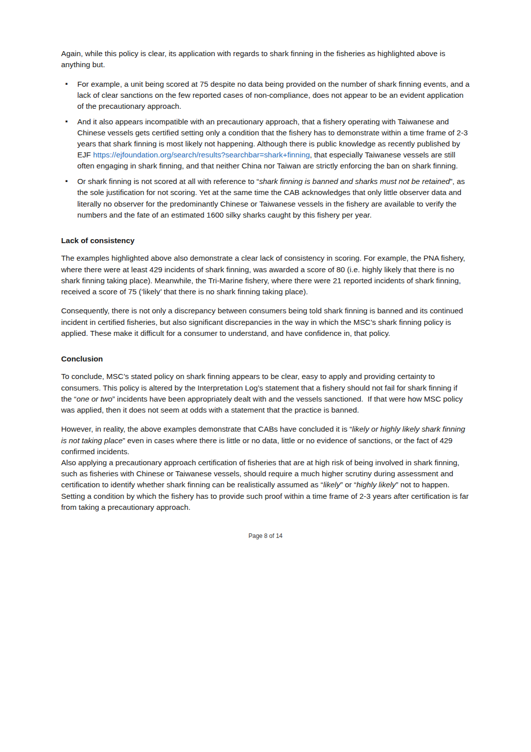Again, while this policy is clear, its application with regards to shark finning in the fisheries as highlighted above is anything but.
For example, a unit being scored at 75 despite no data being provided on the number of shark finning events, and a lack of clear sanctions on the few reported cases of non-compliance, does not appear to be an evident application of the precautionary approach.
And it also appears incompatible with an precautionary approach, that a fishery operating with Taiwanese and Chinese vessels gets certified setting only a condition that the fishery has to demonstrate within a time frame of 2-3 years that shark finning is most likely not happening. Although there is public knowledge as recently published by EJF https://ejfoundation.org/search/results?searchbar=shark+finning, that especially Taiwanese vessels are still often engaging in shark finning, and that neither China nor Taiwan are strictly enforcing the ban on shark finning.
Or shark finning is not scored at all with reference to “shark finning is banned and sharks must not be retained”, as the sole justification for not scoring. Yet at the same time the CAB acknowledges that only little observer data and literally no observer for the predominantly Chinese or Taiwanese vessels in the fishery are available to verify the numbers and the fate of an estimated 1600 silky sharks caught by this fishery per year.
Lack of consistency
The examples highlighted above also demonstrate a clear lack of consistency in scoring. For example, the PNA fishery, where there were at least 429 incidents of shark finning, was awarded a score of 80 (i.e. highly likely that there is no shark finning taking place). Meanwhile, the Tri-Marine fishery, where there were 21 reported incidents of shark finning, received a score of 75 (‘likely’ that there is no shark finning taking place).
Consequently, there is not only a discrepancy between consumers being told shark finning is banned and its continued incident in certified fisheries, but also significant discrepancies in the way in which the MSC’s shark finning policy is applied. These make it difficult for a consumer to understand, and have confidence in, that policy.
Conclusion
To conclude, MSC’s stated policy on shark finning appears to be clear, easy to apply and providing certainty to consumers. This policy is altered by the Interpretation Log’s statement that a fishery should not fail for shark finning if the “one or two” incidents have been appropriately dealt with and the vessels sanctioned. If that were how MSC policy was applied, then it does not seem at odds with a statement that the practice is banned.
However, in reality, the above examples demonstrate that CABs have concluded it is “likely or highly likely shark finning is not taking place” even in cases where there is little or no data, little or no evidence of sanctions, or the fact of 429 confirmed incidents.
Also applying a precautionary approach certification of fisheries that are at high risk of being involved in shark finning, such as fisheries with Chinese or Taiwanese vessels, should require a much higher scrutiny during assessment and certification to identify whether shark finning can be realistically assumed as “likely” or “highly likely” not to happen. Setting a condition by which the fishery has to provide such proof within a time frame of 2-3 years after certification is far from taking a precautionary approach.
Page 8 of 14